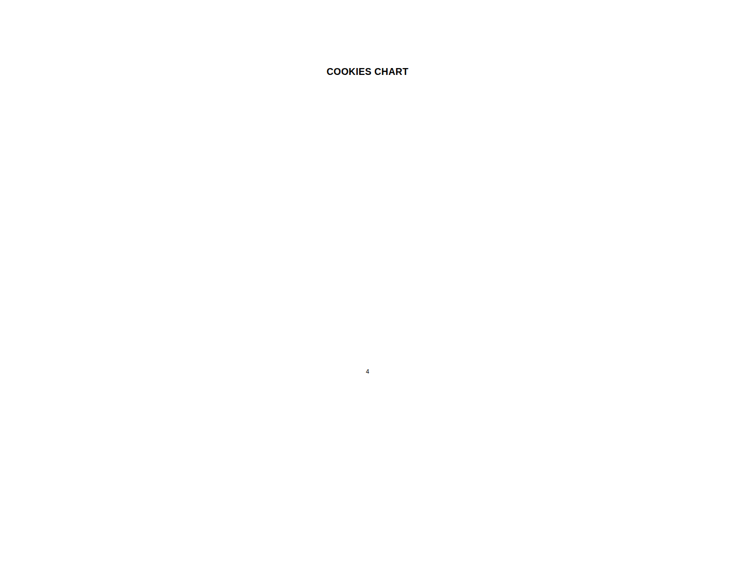COOKIES CHART
4